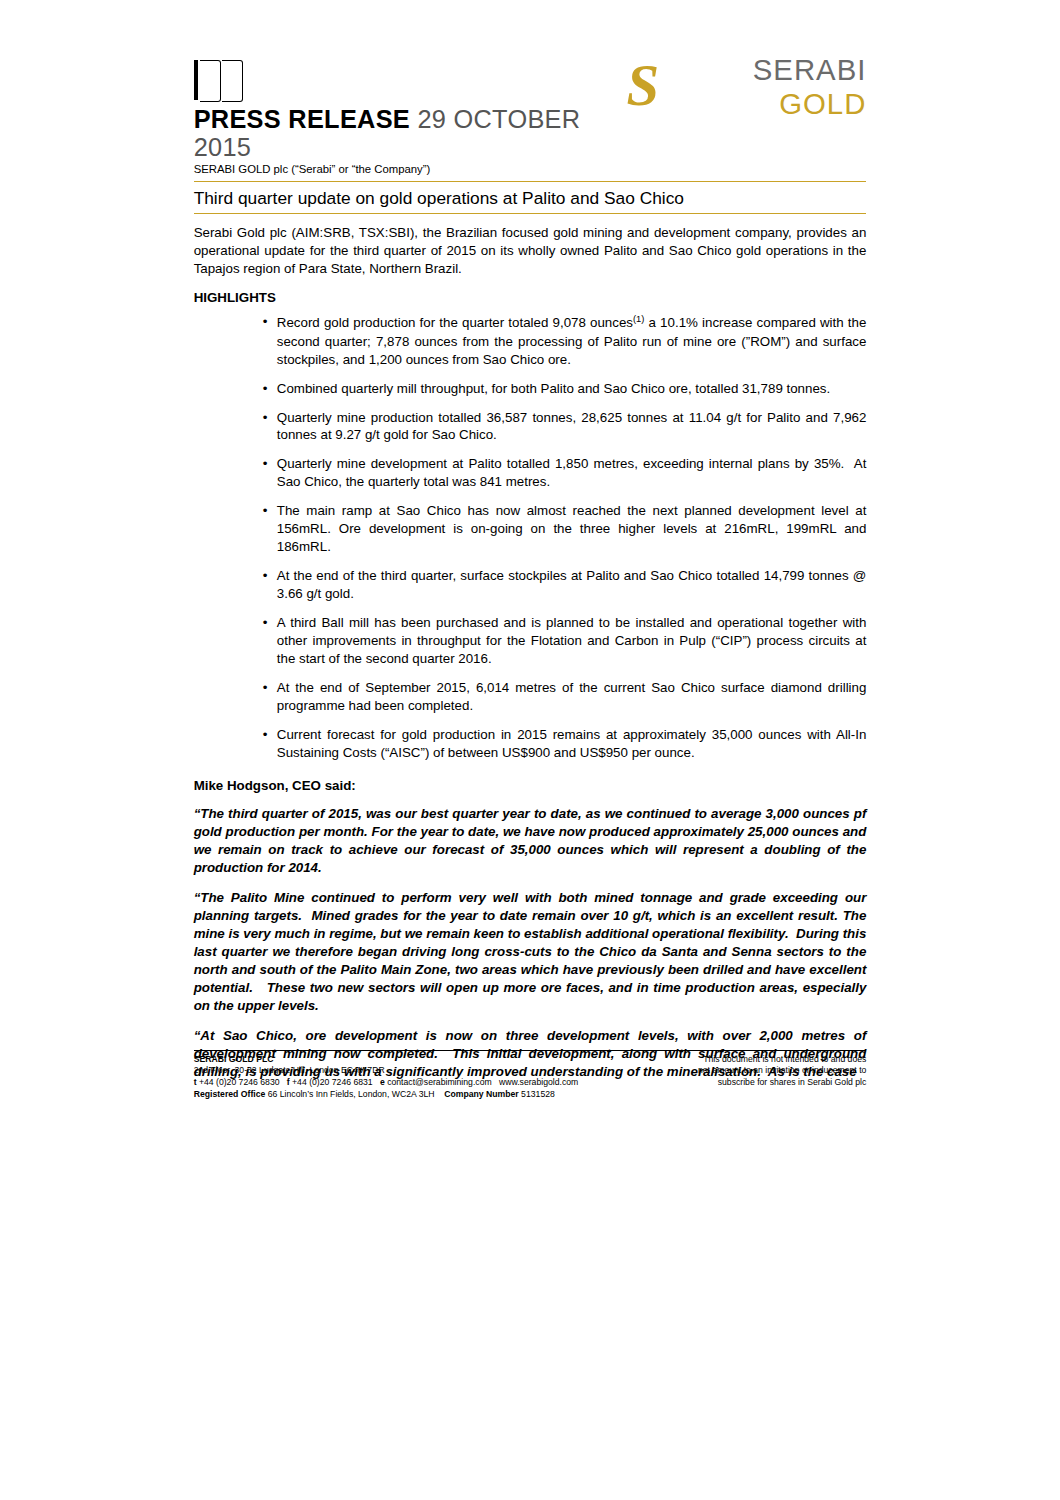PRESS RELEASE 29 OCTOBER 2015
SERABI GOLD plc (“Serabi” or “the Company”)
S
SERABI GOLD
Third quarter update on gold operations at Palito and Sao Chico
Serabi Gold plc (AIM:SRB, TSX:SBI), the Brazilian focused gold mining and development company, provides an operational update for the third quarter of 2015 on its wholly owned Palito and Sao Chico gold operations in the Tapajos region of Para State, Northern Brazil.
HIGHLIGHTS
Record gold production for the quarter totaled 9,078 ounces(1) a 10.1% increase compared with the second quarter; 7,878 ounces from the processing of Palito run of mine ore (”ROM”) and surface stockpiles, and 1,200 ounces from Sao Chico ore.
Combined quarterly mill throughput, for both Palito and Sao Chico ore, totalled 31,789 tonnes.
Quarterly mine production totalled 36,587 tonnes, 28,625 tonnes at 11.04 g/t for Palito and 7,962 tonnes at 9.27 g/t gold for Sao Chico.
Quarterly mine development at Palito totalled 1,850 metres, exceeding internal plans by 35%. At Sao Chico, the quarterly total was 841 metres.
The main ramp at Sao Chico has now almost reached the next planned development level at 156mRL. Ore development is on-going on the three higher levels at 216mRL, 199mRL and 186mRL.
At the end of the third quarter, surface stockpiles at Palito and Sao Chico totalled 14,799 tonnes @ 3.66 g/t gold.
A third Ball mill has been purchased and is planned to be installed and operational together with other improvements in throughput for the Flotation and Carbon in Pulp (“CIP”) process circuits at the start of the second quarter 2016.
At the end of September 2015, 6,014 metres of the current Sao Chico surface diamond drilling programme had been completed.
Current forecast for gold production in 2015 remains at approximately 35,000 ounces with All-In Sustaining Costs (“AISC”) of between US$900 and US$950 per ounce.
Mike Hodgson, CEO said:
“The third quarter of 2015, was our best quarter year to date, as we continued to average 3,000 ounces pf gold production per month. For the year to date, we have now produced approximately 25,000 ounces and we remain on track to achieve our forecast of 35,000 ounces which will represent a doubling of the production for 2014.
“The Palito Mine continued to perform very well with both mined tonnage and grade exceeding our planning targets. Mined grades for the year to date remain over 10 g/t, which is an excellent result. The mine is very much in regime, but we remain keen to establish additional operational flexibility. During this last quarter we therefore began driving long cross-cuts to the Chico da Santa and Senna sectors to the north and south of the Palito Main Zone, two areas which have previously been drilled and have excellent potential. These two new sectors will open up more ore faces, and in time production areas, especially on the upper levels.
“At Sao Chico, ore development is now on three development levels, with over 2,000 metres of development mining now completed. This initial development, along with surface and underground drilling, is providing us with a significantly improved understanding of the mineralisation. As is the case
SERABI GOLD PLC
2nd Floor, 30-32 Ludgate Hill, London EC4M 7DR
t +44 (0)20 7246 6830 f +44 (0)20 7246 6831 e contact@serabimining.com www.serabigold.com
Registered Office 66 Lincoln’s Inn Fields, London, WC2A 3LH Company Number 5131528
This document is not intended to and does
not amount to an invitation or inducement to
subscribe for shares in Serabi Gold plc